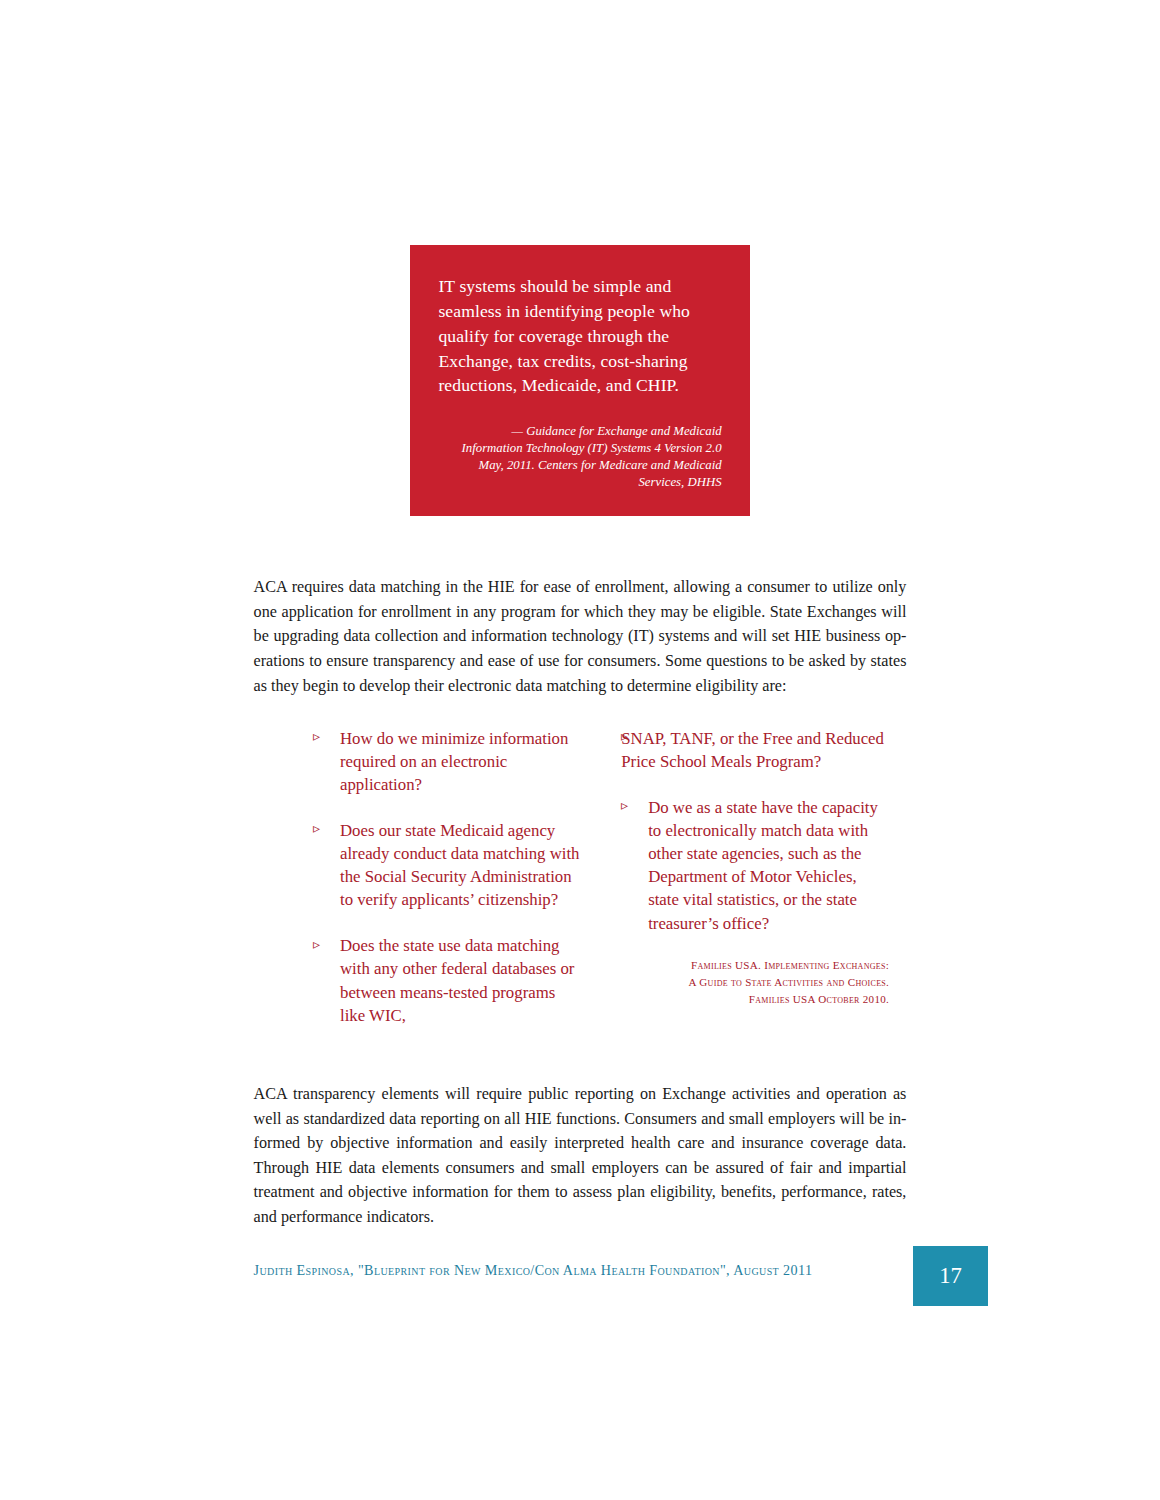IT systems should be simple and seamless in identifying people who qualify for coverage through the Exchange, tax credits, cost-sharing reductions, Medicaide, and CHIP.
— Guidance for Exchange and Medicaid
Information Technology (IT) Systems 4 Version 2.0
May, 2011. Centers for Medicare and Medicaid
Services, DHHS
ACA requires data matching in the HIE for ease of enrollment, allowing a consumer to utilize only one application for enrollment in any program for which they may be eligible. State Exchanges will be upgrading data collection and information technology (IT) systems and will set HIE business operations to ensure transparency and ease of use for consumers. Some questions to be asked by states as they begin to develop their electronic data matching to determine eligibility are:
How do we minimize information required on an electronic application?
Does our state Medicaid agency already conduct data matching with the Social Security Administration to verify applicants’ citizenship?
Does the state use data matching with any other federal databases or between means-tested programs like WIC,
SNAP, TANF, or the Free and Reduced Price School Meals Program?
Do we as a state have the capacity to electronically match data with other state agencies, such as the Department of Motor Vehicles, state vital statistics, or the state treasurer’s office?
Families USA. Implementing Exchanges:
A Guide to State Activities and Choices.
Families USA October 2010.
ACA transparency elements will require public reporting on Exchange activities and operation as well as standardized data reporting on all HIE functions. Consumers and small employers will be informed by objective information and easily interpreted health care and insurance coverage data. Through HIE data elements consumers and small employers can be assured of fair and impartial treatment and objective information for them to assess plan eligibility, benefits, performance, rates, and performance indicators.
Judith Espinosa, "Blueprint for New Mexico/Con Alma Health Foundation", August 2011
17